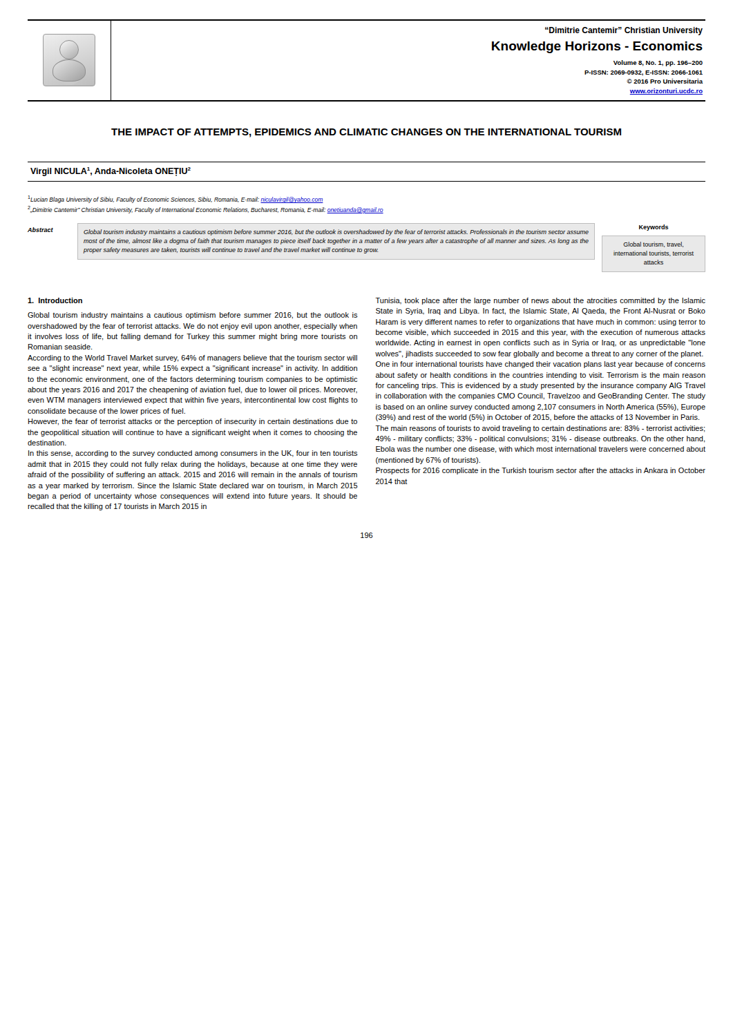“Dimitrie Cantemir” Christian University
Knowledge Horizons - Economics
Volume 8, No. 1, pp. 196–200
P-ISSN: 2069-0932, E-ISSN: 2066-1061
© 2016 Pro Universitaria
www.orizonturi.ucdc.ro
The impact of attempts, epidemics and climatic changes on the international tourism
Virgil NICULA1, Anda-Nicoleta ONEȚIU2
1Lucian Blaga University of Sibiu, Faculty of Economic Sciences, Sibiu, Romania, E-mail: niculavirgil@yahoo.com
2„Dimitrie Cantemir” Christian University, Faculty of International Economic Relations, Bucharest, Romania, E-mail: onetiuanda@gmail.ro
Abstract
Global tourism industry maintains a cautious optimism before summer 2016, but the outlook is overshadowed by the fear of terrorist attacks. Professionals in the tourism sector assume most of the time, almost like a dogma of faith that tourism manages to piece itself back together in a matter of a few years after a catastrophe of all manner and sizes. As long as the proper safety measures are taken, tourists will continue to travel and the travel market will continue to grow.
Keywords
Global tourism, travel, international tourists, terrorist attacks
1. Introduction
Global tourism industry maintains a cautious optimism before summer 2016, but the outlook is overshadowed by the fear of terrorist attacks. We do not enjoy evil upon another, especially when it involves loss of life, but falling demand for Turkey this summer might bring more tourists on Romanian seaside.
According to the World Travel Market survey, 64% of managers believe that the tourism sector will see a "slight increase" next year, while 15% expect a "significant increase" in activity. In addition to the economic environment, one of the factors determining tourism companies to be optimistic about the years 2016 and 2017 the cheapening of aviation fuel, due to lower oil prices. Moreover, even WTM managers interviewed expect that within five years, intercontinental low cost flights to consolidate because of the lower prices of fuel.
However, the fear of terrorist attacks or the perception of insecurity in certain destinations due to the geopolitical situation will continue to have a significant weight when it comes to choosing the destination.
In this sense, according to the survey conducted among consumers in the UK, four in ten tourists admit that in 2015 they could not fully relax during the holidays, because at one time they were afraid of the possibility of suffering an attack. 2015 and 2016 will remain in the annals of tourism as a year marked by terrorism. Since the Islamic State declared war on tourism, in March 2015 began a period of uncertainty whose consequences will extend into future years. It should be recalled that the killing of 17 tourists in March 2015 in
Tunisia, took place after the large number of news about the atrocities committed by the Islamic State in Syria, Iraq and Libya. In fact, the Islamic State, Al Qaeda, the Front Al-Nusrat or Boko Haram is very different names to refer to organizations that have much in common: using terror to become visible, which succeeded in 2015 and this year, with the execution of numerous attacks worldwide. Acting in earnest in open conflicts such as in Syria or Iraq, or as unpredictable "lone wolves", jihadists succeeded to sow fear globally and become a threat to any corner of the planet.
One in four international tourists have changed their vacation plans last year because of concerns about safety or health conditions in the countries intending to visit. Terrorism is the main reason for canceling trips. This is evidenced by a study presented by the insurance company AIG Travel in collaboration with the companies CMO Council, Travelzoo and GeoBranding Center. The study is based on an online survey conducted among 2,107 consumers in North America (55%), Europe (39%) and rest of the world (5%) in October of 2015, before the attacks of 13 November in Paris.
The main reasons of tourists to avoid traveling to certain destinations are: 83% - terrorist activities; 49% - military conflicts; 33% - political convulsions; 31% - disease outbreaks. On the other hand, Ebola was the number one disease, with which most international travelers were concerned about (mentioned by 67% of tourists).
Prospects for 2016 complicate in the Turkish tourism sector after the attacks in Ankara in October 2014 that
196